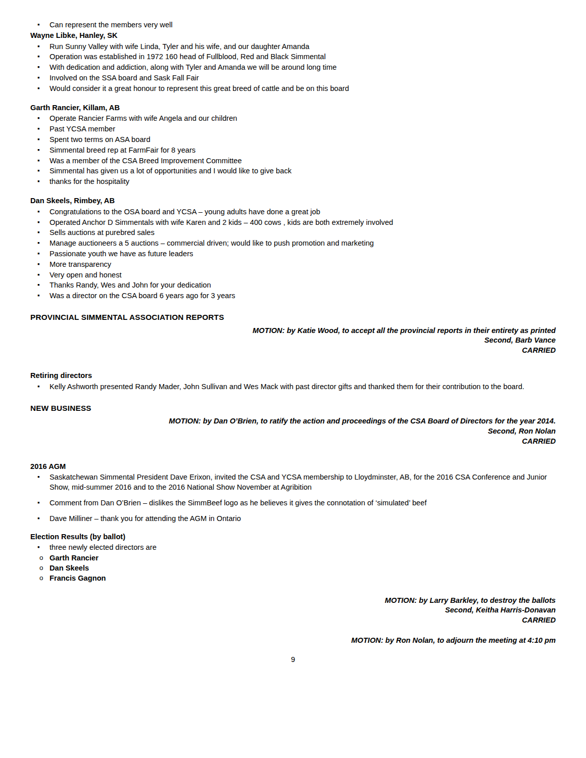Can represent the members very well
Wayne Libke, Hanley, SK
Run Sunny Valley with wife Linda, Tyler and his wife, and our daughter Amanda
Operation was established in 1972 160 head of Fullblood, Red and Black Simmental
With dedication and addiction, along with Tyler and Amanda we will be around long time
Involved on the SSA board and Sask Fall Fair
Would consider it a great honour to represent this great breed of cattle and be on this board
Garth Rancier, Killam, AB
Operate Rancier Farms with wife Angela and our children
Past YCSA member
Spent two terms on ASA board
Simmental breed rep at FarmFair for 8 years
Was a member of the CSA Breed Improvement Committee
Simmental has given us a lot of opportunities and I would like to give back
thanks for the hospitality
Dan Skeels, Rimbey, AB
Congratulations to the OSA board and YCSA – young adults have done a great job
Operated Anchor D Simmentals with wife Karen and 2 kids – 400 cows , kids are both extremely involved
Sells auctions at purebred sales
Manage auctioneers a 5 auctions – commercial driven; would like to push promotion and marketing
Passionate youth we have as future leaders
More transparency
Very open and honest
Thanks Randy, Wes and John for your dedication
Was a director on the CSA board 6 years ago for 3 years
PROVINCIAL SIMMENTAL ASSOCIATION REPORTS
MOTION: by Katie Wood, to accept all the provincial reports in their entirety as printed Second, Barb Vance CARRIED
Retiring directors
Kelly Ashworth presented Randy Mader, John Sullivan and Wes Mack with past director gifts and thanked them for their contribution to the board.
NEW BUSINESS
MOTION: by Dan O’Brien, to ratify the action and proceedings of the CSA Board of Directors for the year 2014. Second, Ron Nolan CARRIED
2016 AGM
Saskatchewan Simmental President Dave Erixon, invited the CSA and YCSA membership to Lloydminster, AB, for the 2016 CSA Conference and Junior Show, mid-summer 2016 and to the 2016 National Show November at Agribition
Comment from Dan O’Brien – dislikes the SimmBeef logo as he believes it gives the connotation of ‘simulated’ beef
Dave Milliner – thank you for attending the AGM in Ontario
Election Results (by ballot)
three newly elected directors are
Garth Rancier
Dan Skeels
Francis Gagnon
MOTION: by Larry Barkley, to destroy the ballots Second, Keitha Harris-Donavan CARRIED
MOTION: by Ron Nolan, to adjourn the meeting at 4:10 pm
9